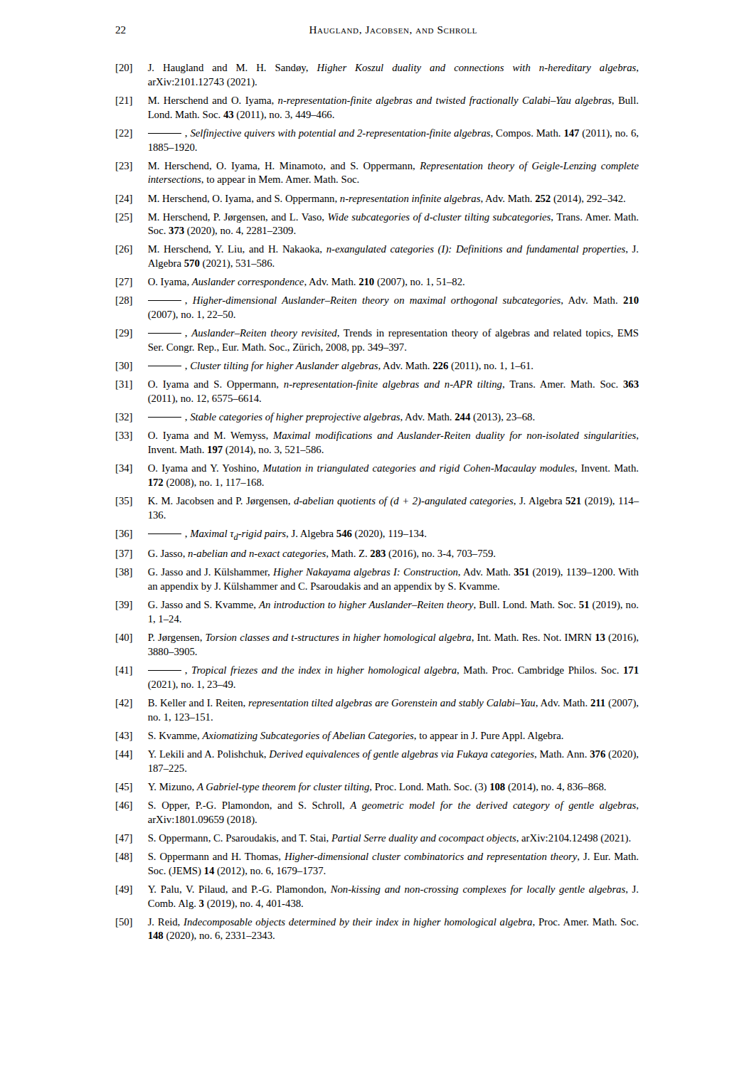22 Haugland, Jacobsen, and Schroll
[20] J. Haugland and M. H. Sandøy, Higher Koszul duality and connections with n-hereditary algebras, arXiv:2101.12743 (2021).
[21] M. Herschend and O. Iyama, n-representation-finite algebras and twisted fractionally Calabi–Yau algebras, Bull. Lond. Math. Soc. 43 (2011), no. 3, 449–466.
[22] , Selfinjective quivers with potential and 2-representation-finite algebras, Compos. Math. 147 (2011), no. 6, 1885–1920.
[23] M. Herschend, O. Iyama, H. Minamoto, and S. Oppermann, Representation theory of Geigle-Lenzing complete intersections, to appear in Mem. Amer. Math. Soc.
[24] M. Herschend, O. Iyama, and S. Oppermann, n-representation infinite algebras, Adv. Math. 252 (2014), 292–342.
[25] M. Herschend, P. Jørgensen, and L. Vaso, Wide subcategories of d-cluster tilting subcategories, Trans. Amer. Math. Soc. 373 (2020), no. 4, 2281–2309.
[26] M. Herschend, Y. Liu, and H. Nakaoka, n-exangulated categories (I): Definitions and fundamental properties, J. Algebra 570 (2021), 531–586.
[27] O. Iyama, Auslander correspondence, Adv. Math. 210 (2007), no. 1, 51–82.
[28] , Higher-dimensional Auslander–Reiten theory on maximal orthogonal subcategories, Adv. Math. 210 (2007), no. 1, 22–50.
[29] , Auslander–Reiten theory revisited, Trends in representation theory of algebras and related topics, EMS Ser. Congr. Rep., Eur. Math. Soc., Zürich, 2008, pp. 349–397.
[30] , Cluster tilting for higher Auslander algebras, Adv. Math. 226 (2011), no. 1, 1–61.
[31] O. Iyama and S. Oppermann, n-representation-finite algebras and n-APR tilting, Trans. Amer. Math. Soc. 363 (2011), no. 12, 6575–6614.
[32] , Stable categories of higher preprojective algebras, Adv. Math. 244 (2013), 23–68.
[33] O. Iyama and M. Wemyss, Maximal modifications and Auslander-Reiten duality for non-isolated singularities, Invent. Math. 197 (2014), no. 3, 521–586.
[34] O. Iyama and Y. Yoshino, Mutation in triangulated categories and rigid Cohen-Macaulay modules, Invent. Math. 172 (2008), no. 1, 117–168.
[35] K. M. Jacobsen and P. Jørgensen, d-abelian quotients of (d + 2)-angulated categories, J. Algebra 521 (2019), 114–136.
[36] , Maximal τd-rigid pairs, J. Algebra 546 (2020), 119–134.
[37] G. Jasso, n-abelian and n-exact categories, Math. Z. 283 (2016), no. 3-4, 703–759.
[38] G. Jasso and J. Külshammer, Higher Nakayama algebras I: Construction, Adv. Math. 351 (2019), 1139–1200. With an appendix by J. Külshammer and C. Psaroudakis and an appendix by S. Kvamme.
[39] G. Jasso and S. Kvamme, An introduction to higher Auslander–Reiten theory, Bull. Lond. Math. Soc. 51 (2019), no. 1, 1–24.
[40] P. Jørgensen, Torsion classes and t-structures in higher homological algebra, Int. Math. Res. Not. IMRN 13 (2016), 3880–3905.
[41] , Tropical friezes and the index in higher homological algebra, Math. Proc. Cambridge Philos. Soc. 171 (2021), no. 1, 23–49.
[42] B. Keller and I. Reiten, representation tilted algebras are Gorenstein and stably Calabi–Yau, Adv. Math. 211 (2007), no. 1, 123–151.
[43] S. Kvamme, Axiomatizing Subcategories of Abelian Categories, to appear in J. Pure Appl. Algebra.
[44] Y. Lekili and A. Polishchuk, Derived equivalences of gentle algebras via Fukaya categories, Math. Ann. 376 (2020), 187–225.
[45] Y. Mizuno, A Gabriel-type theorem for cluster tilting, Proc. Lond. Math. Soc. (3) 108 (2014), no. 4, 836–868.
[46] S. Opper, P.-G. Plamondon, and S. Schroll, A geometric model for the derived category of gentle algebras, arXiv:1801.09659 (2018).
[47] S. Oppermann, C. Psaroudakis, and T. Stai, Partial Serre duality and cocompact objects, arXiv:2104.12498 (2021).
[48] S. Oppermann and H. Thomas, Higher-dimensional cluster combinatorics and representation theory, J. Eur. Math. Soc. (JEMS) 14 (2012), no. 6, 1679–1737.
[49] Y. Palu, V. Pilaud, and P.-G. Plamondon, Non-kissing and non-crossing complexes for locally gentle algebras, J. Comb. Alg. 3 (2019), no. 4, 401-438.
[50] J. Reid, Indecomposable objects determined by their index in higher homological algebra, Proc. Amer. Math. Soc. 148 (2020), no. 6, 2331–2343.